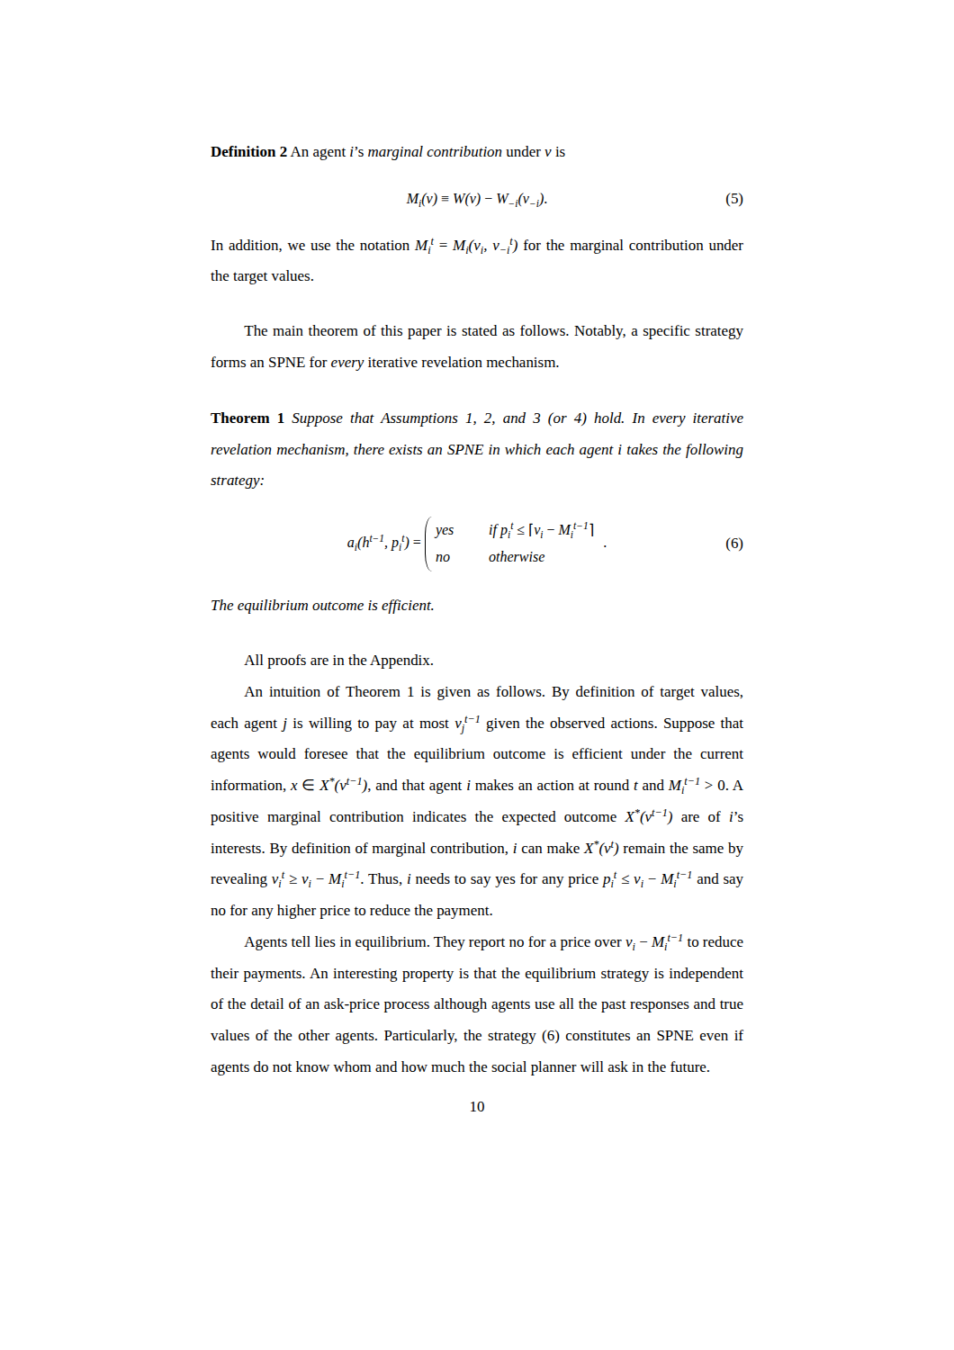Definition 2 An agent i’s marginal contribution under v is
Mi(v) ≡ W(v) − W−i(v−i). (5)
In addition, we use the notation Mit = Mi(vi, v−it) for the marginal contribution under the target values.
The main theorem of this paper is stated as follows. Notably, a specific strategy forms an SPNE for every iterative revelation mechanism.
Theorem 1 Suppose that Assumptions 1, 2, and 3 (or 4) hold. In every iterative revelation mechanism, there exists an SPNE in which each agent i takes the following strategy:
ai(ht−1, pit) = yes if pit ≤ ⌈vi − Mit−1⌉ no otherwise . (6)
The equilibrium outcome is efficient.
All proofs are in the Appendix.
An intuition of Theorem 1 is given as follows. By definition of target values, each agent j is willing to pay at most vjt−1 given the observed actions. Suppose that agents would foresee that the equilibrium outcome is efficient under the current information, x ∈ X*(vt−1), and that agent i makes an action at round t and Mit−1 > 0. A positive marginal contribution indicates the expected outcome X*(vt−1) are of i’s interests. By definition of marginal contribution, i can make X*(vt) remain the same by revealing vit ≥ vi − Mit−1. Thus, i needs to say yes for any price pit ≤ vi − Mit−1 and say no for any higher price to reduce the payment.
Agents tell lies in equilibrium. They report no for a price over vi − Mit−1 to reduce their payments. An interesting property is that the equilibrium strategy is independent of the detail of an ask-price process although agents use all the past responses and true values of the other agents. Particularly, the strategy (6) constitutes an SPNE even if agents do not know whom and how much the social planner will ask in the future.
10